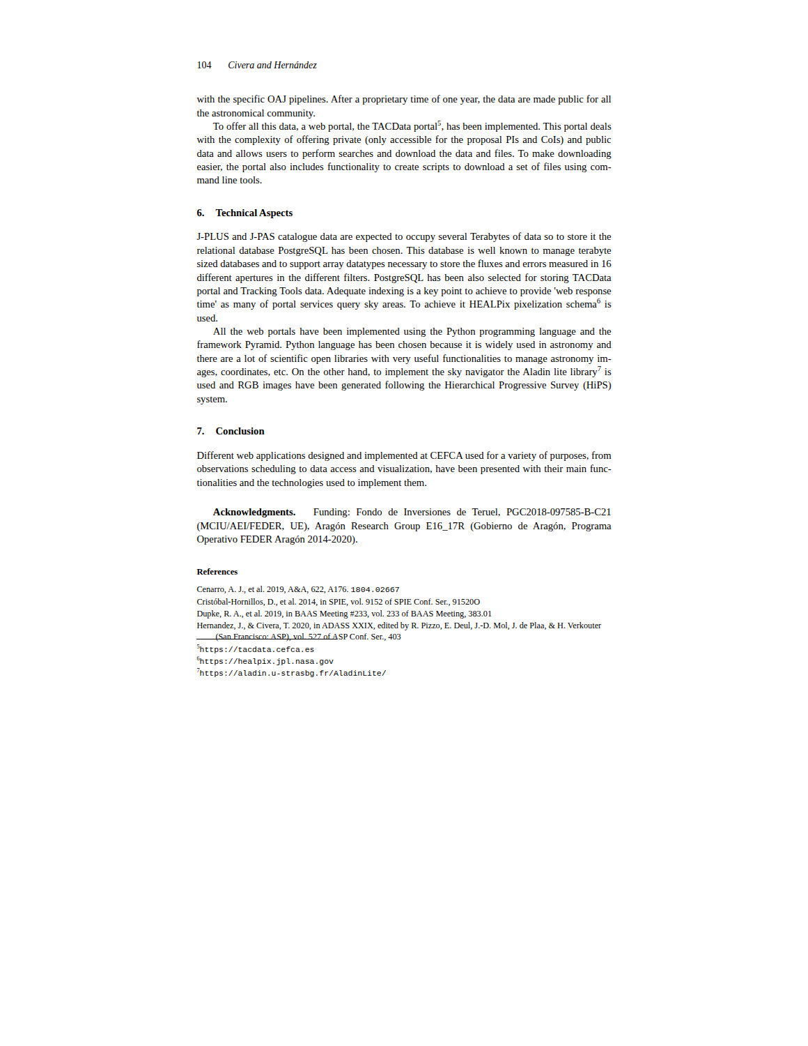104 Civera and Hernández
with the specific OAJ pipelines. After a proprietary time of one year, the data are made public for all the astronomical community.
To offer all this data, a web portal, the TACData portal5, has been implemented. This portal deals with the complexity of offering private (only accessible for the proposal PIs and CoIs) and public data and allows users to perform searches and download the data and files. To make downloading easier, the portal also includes functionality to create scripts to download a set of files using command line tools.
6. Technical Aspects
J-PLUS and J-PAS catalogue data are expected to occupy several Terabytes of data so to store it the relational database PostgreSQL has been chosen. This database is well known to manage terabyte sized databases and to support array datatypes necessary to store the fluxes and errors measured in 16 different apertures in the different filters. PostgreSQL has been also selected for storing TACData portal and Tracking Tools data. Adequate indexing is a key point to achieve to provide 'web response time' as many of portal services query sky areas. To achieve it HEALPix pixelization schema6 is used.
All the web portals have been implemented using the Python programming language and the framework Pyramid. Python language has been chosen because it is widely used in astronomy and there are a lot of scientific open libraries with very useful functionalities to manage astronomy images, coordinates, etc. On the other hand, to implement the sky navigator the Aladin lite library7 is used and RGB images have been generated following the Hierarchical Progressive Survey (HiPS) system.
7. Conclusion
Different web applications designed and implemented at CEFCA used for a variety of purposes, from observations scheduling to data access and visualization, have been presented with their main functionalities and the technologies used to implement them.
Acknowledgments. Funding: Fondo de Inversiones de Teruel, PGC2018-097585-B-C21 (MCIU/AEI/FEDER, UE), Aragón Research Group E16_17R (Gobierno de Aragón, Programa Operativo FEDER Aragón 2014-2020).
References
Cenarro, A. J., et al. 2019, A&A, 622, A176. 1804.02667
Cristóbal-Hornillos, D., et al. 2014, in SPIE, vol. 9152 of SPIE Conf. Ser., 91520O
Dupke, R. A., et al. 2019, in BAAS Meeting #233, vol. 233 of BAAS Meeting, 383.01
Hernandez, J., & Civera, T. 2020, in ADASS XXIX, edited by R. Pizzo, E. Deul, J.-D. Mol, J. de Plaa, & H. Verkouter (San Francisco: ASP), vol. 527 of ASP Conf. Ser., 403
5https://tacdata.cefca.es
6https://healpix.jpl.nasa.gov
7https://aladin.u-strasbg.fr/AladinLite/